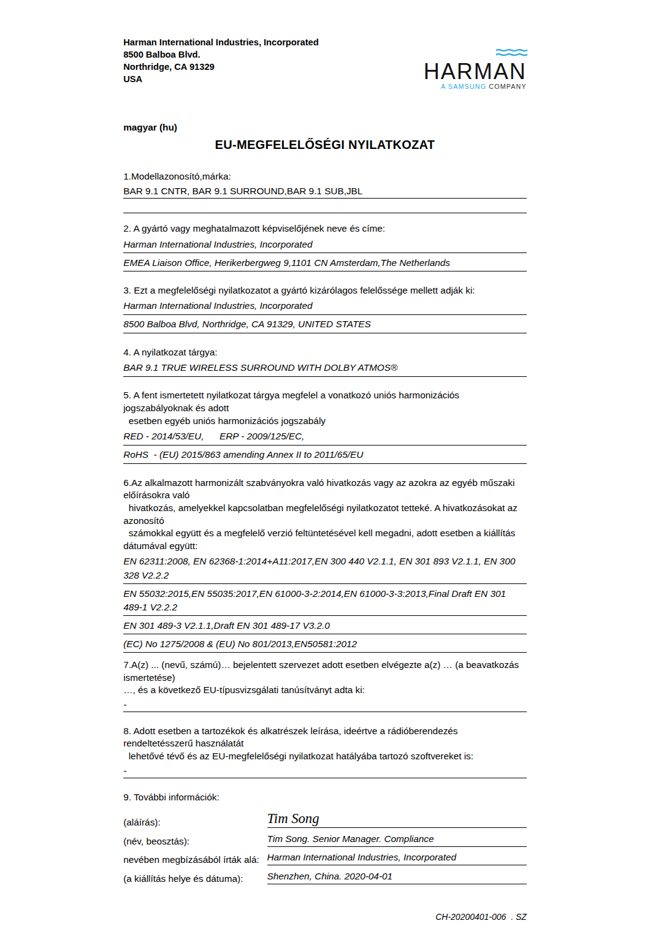Harman International Industries, Incorporated
8500 Balboa Blvd.
Northridge, CA 91329
USA
≈≈≈ HARMAN A SAMSUNG COMPANY
magyar (hu)
EU-MEGFELELŐSÉGI NYILATKOZAT
1.Modellazonosító,márka:
BAR 9.1 CNTR, BAR 9.1 SURROUND,BAR 9.1 SUB,JBL
2. A gyártó vagy meghatalmazott képviselőjének neve és címe:
Harman International Industries, Incorporated
EMEA Liaison Office, Herikerbergweg 9,1101 CN Amsterdam,The Netherlands
3. Ezt a megfelelőségi nyilatkozatot a gyártó kizárólagos felelőssége mellett adják ki:
Harman International Industries, Incorporated
8500 Balboa Blvd, Northridge, CA 91329, UNITED STATES
4. A nyilatkozat tárgya:
BAR 9.1 TRUE WIRELESS SURROUND WITH DOLBY ATMOS®
5. A fent ismertetett nyilatkozat tárgya megfelel a vonatkozó uniós harmonizációs jogszabályoknak és adott
esetben egyéb uniós harmonizációs jogszabály
RED - 2014/53/EU, ERP - 2009/125/EC,
RoHS - (EU) 2015/863 amending Annex II to 2011/65/EU
6.Az alkalmazott harmonizált szabványokra való hivatkozás vagy az azokra az egyéb műszaki előírásokra való
hivatkozás, amelyekkel kapcsolatban megfelelőségi nyilatkozatot tetteké. A hivatkozásokat az azonosító
számokkal együtt és a megfelelő verzió feltüntetésével kell megadni, adott esetben a kiállítás dátumával együtt:
EN 62311:2008, EN 62368-1:2014+A11:2017,EN 300 440 V2.1.1, EN 301 893 V2.1.1, EN 300 328 V2.2.2
EN 55032:2015,EN 55035:2017,EN 61000-3-2:2014,EN 61000-3-3:2013,Final Draft EN 301 489-1 V2.2.2
EN 301 489-3 V2.1.1,Draft EN 301 489-17 V3.2.0
(EC) No 1275/2008 & (EU) No 801/2013,EN50581:2012
7.A(z) ... (nevű, számú)… bejelentett szervezet adott esetben elvégezte a(z) … (a beavatkozás ismertetése)
…, és a következő EU-típusvizsgálati tanúsítványt adta ki:
-
8. Adott esetben a tartozékok és alkatrészek leírása, ideértve a rádióberendezés rendeltetésszerű használatát
lehetővé tévő és az EU-megfelelőségi nyilatkozat hatályába tartozó szoftvereket is:
-
9. További információk:
(aláírás):
Tim Song
(név, beosztás):
Tim Song. Senior Manager. Compliance
nevében megbízásából írták alá:
Harman International Industries, Incorporated
(a kiállítás helye és dátuma):
Shenzhen, China. 2020-04-01
CH-20200401-006 . SZ